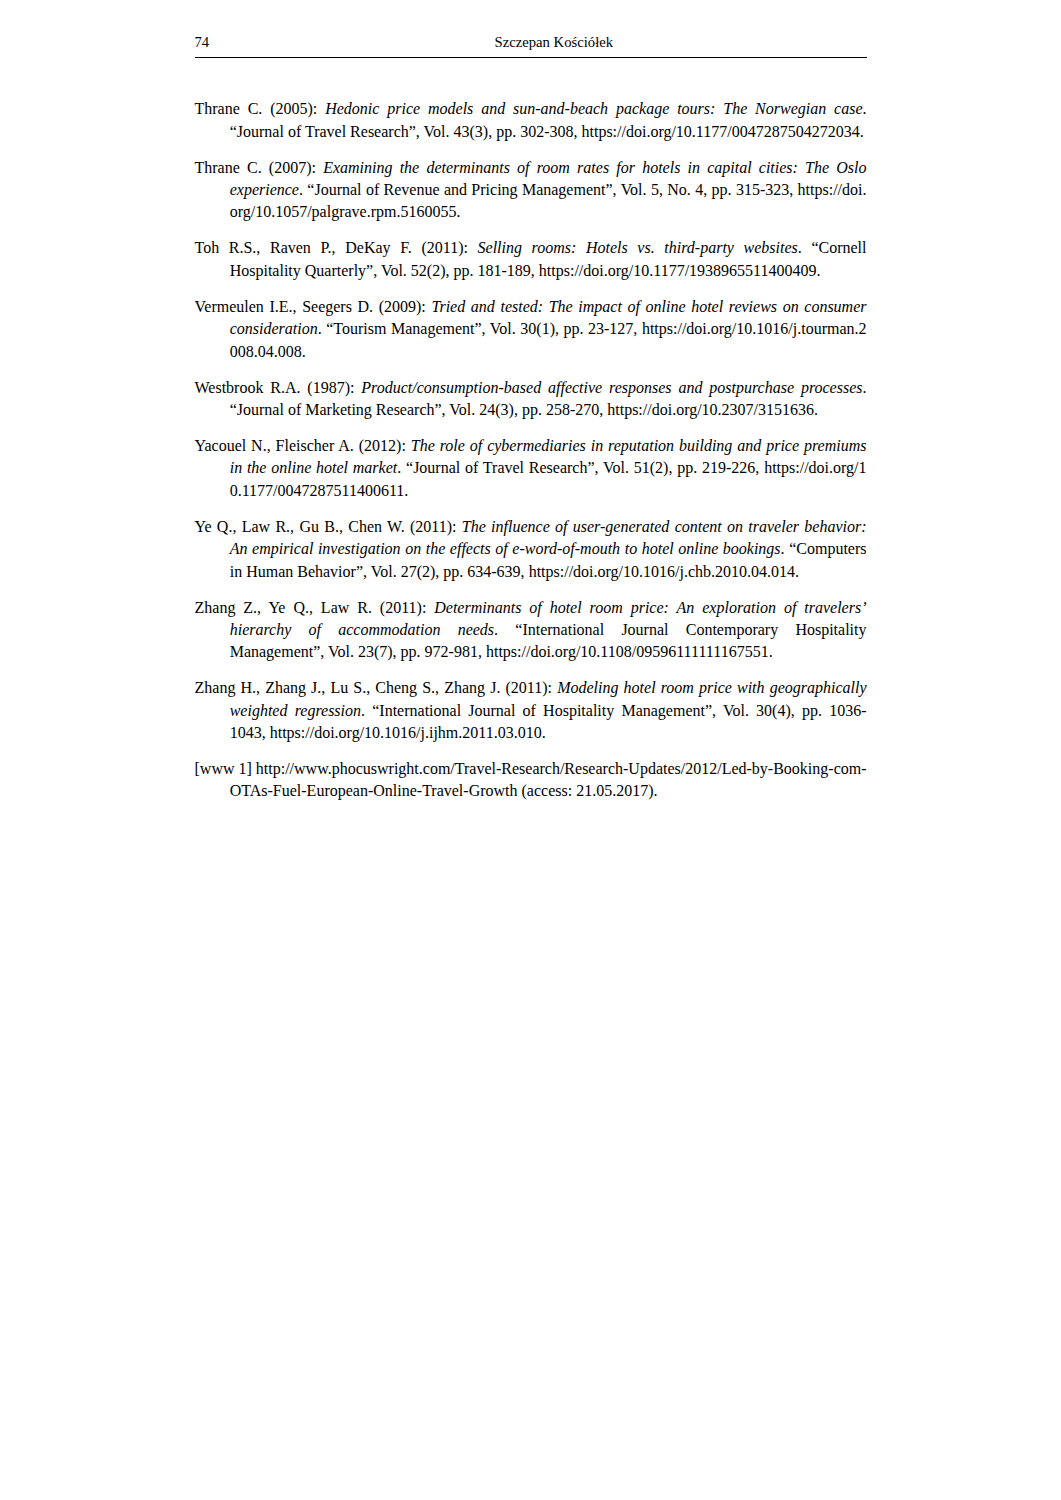74 Szczepan Kościółek
Thrane C. (2005): Hedonic price models and sun-and-beach package tours: The Norwegian case. “Journal of Travel Research”, Vol. 43(3), pp. 302-308, https://doi.org/10.1177/0047287504272034.
Thrane C. (2007): Examining the determinants of room rates for hotels in capital cities: The Oslo experience. “Journal of Revenue and Pricing Management”, Vol. 5, No. 4, pp. 315-323, https://doi.org/10.1057/palgrave.rpm.5160055.
Toh R.S., Raven P., DeKay F. (2011): Selling rooms: Hotels vs. third-party websites. “Cornell Hospitality Quarterly”, Vol. 52(2), pp. 181-189, https://doi.org/10.1177/1938965511400409.
Vermeulen I.E., Seegers D. (2009): Tried and tested: The impact of online hotel reviews on consumer consideration. “Tourism Management”, Vol. 30(1), pp. 23-127, https://doi.org/10.1016/j.tourman.2008.04.008.
Westbrook R.A. (1987): Product/consumption-based affective responses and postpurchase processes. “Journal of Marketing Research”, Vol. 24(3), pp. 258-270, https://doi.org/10.2307/3151636.
Yacouel N., Fleischer A. (2012): The role of cybermediaries in reputation building and price premiums in the online hotel market. “Journal of Travel Research”, Vol. 51(2), pp. 219-226, https://doi.org/10.1177/0047287511400611.
Ye Q., Law R., Gu B., Chen W. (2011): The influence of user-generated content on traveler behavior: An empirical investigation on the effects of e-word-of-mouth to hotel online bookings. “Computers in Human Behavior”, Vol. 27(2), pp. 634-639, https://doi.org/10.1016/j.chb.2010.04.014.
Zhang Z., Ye Q., Law R. (2011): Determinants of hotel room price: An exploration of travelers’ hierarchy of accommodation needs. “International Journal Contemporary Hospitality Management”, Vol. 23(7), pp. 972-981, https://doi.org/10.1108/09596111111167551.
Zhang H., Zhang J., Lu S., Cheng S., Zhang J. (2011): Modeling hotel room price with geographically weighted regression. “International Journal of Hospitality Management”, Vol. 30(4), pp. 1036-1043, https://doi.org/10.1016/j.ijhm.2011.03.010.
[www 1] http://www.phocuswright.com/Travel-Research/Research-Updates/2012/Led-by-Booking-com-OTAs-Fuel-European-Online-Travel-Growth (access: 21.05.2017).